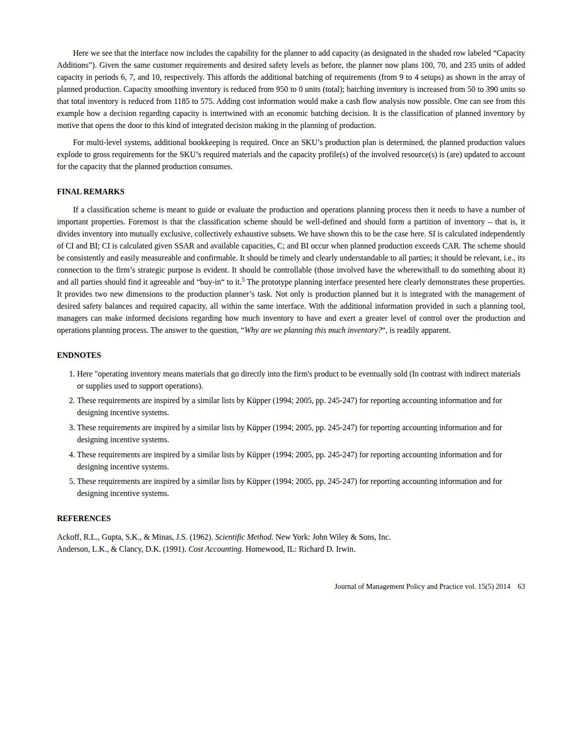Here we see that the interface now includes the capability for the planner to add capacity (as designated in the shaded row labeled “Capacity Additions”). Given the same customer requirements and desired safety levels as before, the planner now plans 100, 70, and 235 units of added capacity in periods 6, 7, and 10, respectively. This affords the additional batching of requirements (from 9 to 4 setups) as shown in the array of planned production. Capacity smoothing inventory is reduced from 950 to 0 units (total); batching inventory is increased from 50 to 390 units so that total inventory is reduced from 1185 to 575. Adding cost information would make a cash flow analysis now possible. One can see from this example how a decision regarding capacity is intertwined with an economic batching decision. It is the classification of planned inventory by motive that opens the door to this kind of integrated decision making in the planning of production.
For multi-level systems, additional bookkeeping is required. Once an SKU’s production plan is determined, the planned production values explode to gross requirements for the SKU’s required materials and the capacity profile(s) of the involved resource(s) is (are) updated to account for the capacity that the planned production consumes.
FINAL REMARKS
If a classification scheme is meant to guide or evaluate the production and operations planning process then it needs to have a number of important properties. Foremost is that the classification scheme should be well-defined and should form a partition of inventory – that is, it divides inventory into mutually exclusive, collectively exhaustive subsets. We have shown this to be the case here. SI is calculated independently of CI and BI; CI is calculated given SSAR and available capacities, C; and BI occur when planned production exceeds CAR. The scheme should be consistently and easily measureable and confirmable. It should be timely and clearly understandable to all parties; it should be relevant, i.e., its connection to the firm’s strategic purpose is evident. It should be controllable (those involved have the wherewithall to do something about it) and all parties should find it agreeable and “buy-in“ to it.5 The prototype planning interface presented here clearly demonstrates these properties. It provides two new dimensions to the production planner’s task. Not only is production planned but it is integrated with the management of desired safety balances and required capacity, all within the same interface. With the additional information provided in such a planning tool, managers can make informed decisions regarding how much inventory to have and exert a greater level of control over the production and operations planning process. The answer to the question, “Why are we planning this much inventory?“, is readily apparent.
ENDNOTES
Here "operating inventory means materials that go directly into the firm's product to be eventually sold (In contrast with indirect materials or supplies used to support operations).
These requirements are inspired by a similar lists by Küpper (1994; 2005, pp. 245-247) for reporting accounting information and for designing incentive systems.
These requirements are inspired by a similar lists by Küpper (1994; 2005, pp. 245-247) for reporting accounting information and for designing incentive systems.
These requirements are inspired by a similar lists by Küpper (1994; 2005, pp. 245-247) for reporting accounting information and for designing incentive systems.
These requirements are inspired by a similar lists by Küpper (1994; 2005, pp. 245-247) for reporting accounting information and for designing incentive systems.
REFERENCES
Ackoff, R.L., Gupta, S.K., & Minas, J.S. (1962). Scientific Method. New York: John Wiley & Sons, Inc.
Anderson, L.K., & Clancy, D.K. (1991). Cost Accounting. Homewood, IL: Richard D. Irwin.
Journal of Management Policy and Practice vol. 15(5) 2014 63